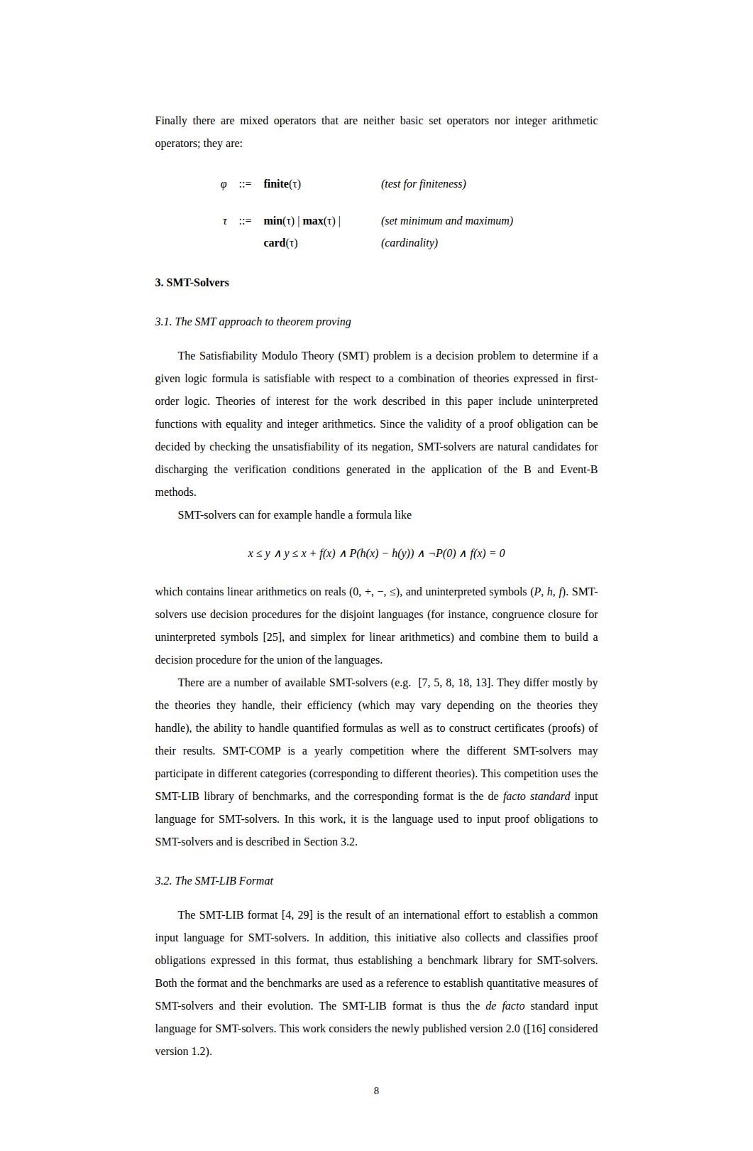Finally there are mixed operators that are neither basic set operators nor integer arithmetic operators; they are:
| φ | ::= | finite (τ) | (test for finiteness) |
| τ | ::= | min (τ) / max (τ) / | (set minimum and maximum) |
| | | card (τ) | (cardinality) |
3. SMT-Solvers
3.1. The SMT approach to theorem proving
The Satisfiability Modulo Theory (SMT) problem is a decision problem to determine if a given logic formula is satisfiable with respect to a combination of theories expressed in first-order logic. Theories of interest for the work described in this paper include uninterpreted functions with equality and integer arithmetics. Since the validity of a proof obligation can be decided by checking the unsatisfiability of its negation, SMT-solvers are natural candidates for discharging the verification conditions generated in the application of the B and Event-B methods.
SMT-solvers can for example handle a formula like
x ≤ y ∧ y ≤ x + f(x) ∧ P(h(x) − h(y)) ∧ ¬P(0) ∧ f(x) = 0
which contains linear arithmetics on reals (0, +, −, ≤), and uninterpreted symbols (P, h, f). SMT-solvers use decision procedures for the disjoint languages (for instance, congruence closure for uninterpreted symbols [25], and simplex for linear arithmetics) and combine them to build a decision procedure for the union of the languages.
There are a number of available SMT-solvers (e.g. [7, 5, 8, 18, 13]. They differ mostly by the theories they handle, their efficiency (which may vary depending on the theories they handle), the ability to handle quantified formulas as well as to construct certificates (proofs) of their results. SMT-COMP is a yearly competition where the different SMT-solvers may participate in different categories (corresponding to different theories). This competition uses the SMT-LIB library of benchmarks, and the corresponding format is the de facto standard input language for SMT-solvers. In this work, it is the language used to input proof obligations to SMT-solvers and is described in Section 3.2.
3.2. The SMT-LIB Format
The SMT-LIB format [4, 29] is the result of an international effort to establish a common input language for SMT-solvers. In addition, this initiative also collects and classifies proof obligations expressed in this format, thus establishing a benchmark library for SMT-solvers. Both the format and the benchmarks are used as a reference to establish quantitative measures of SMT-solvers and their evolution. The SMT-LIB format is thus the de facto standard input language for SMT-solvers. This work considers the newly published version 2.0 ([16] considered version 1.2).
8